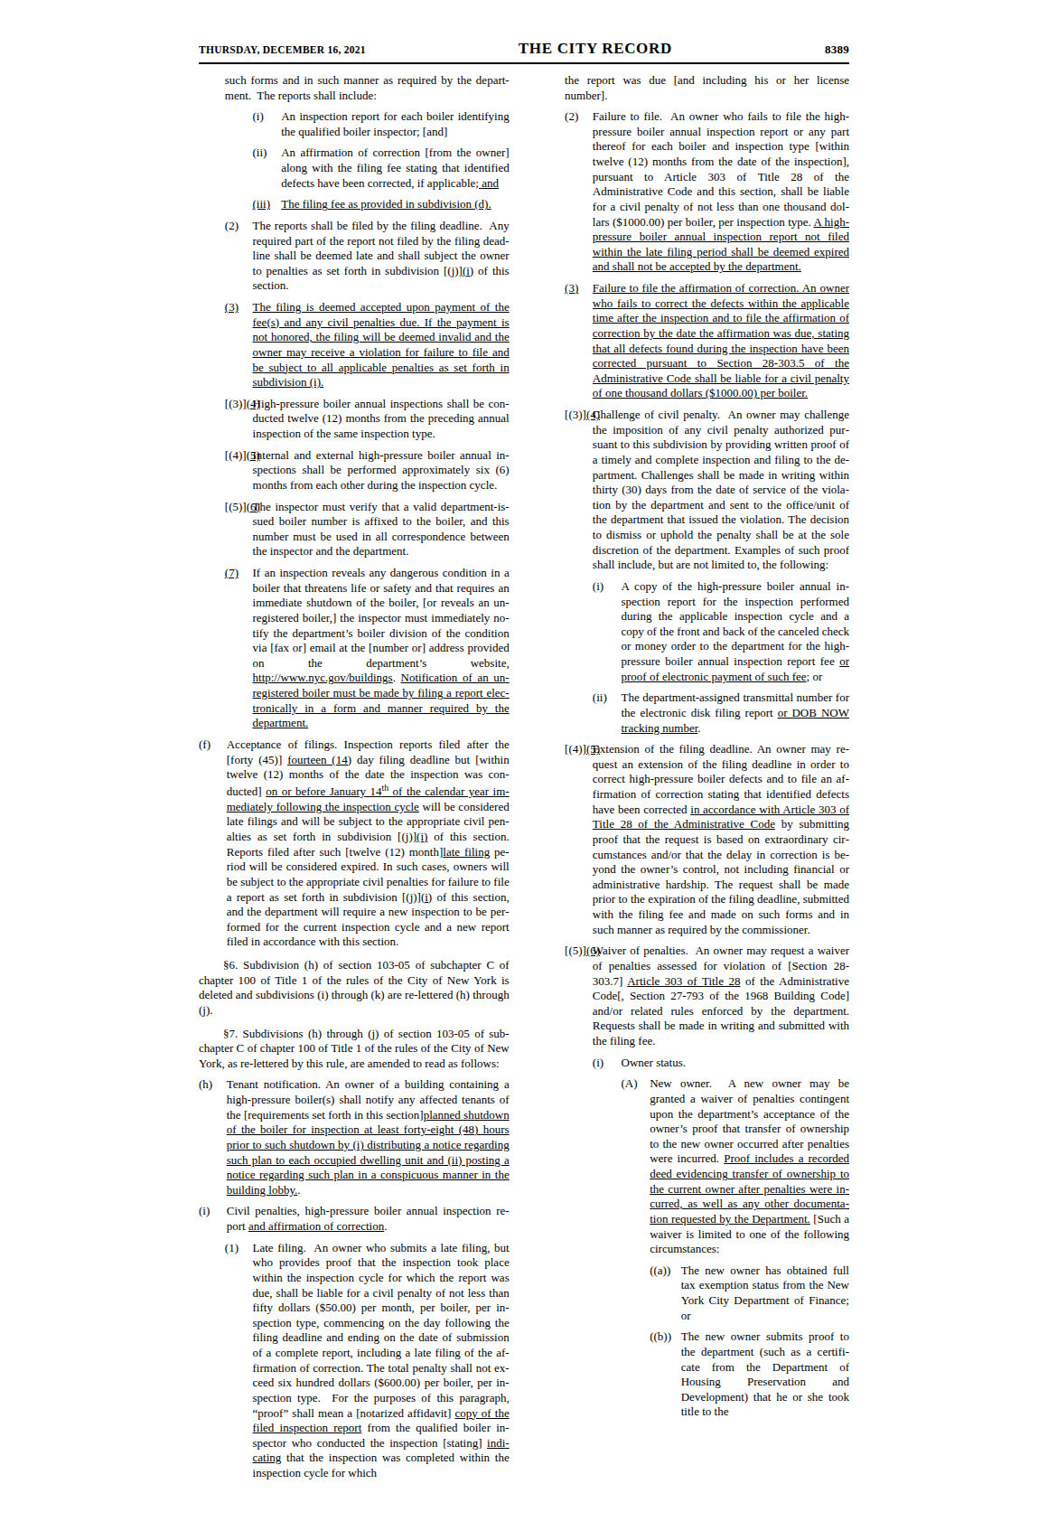Thursday, December 16, 2021
The City Record
8389
such forms and in such manner as required by the department. The reports shall include:
(i)
An inspection report for each boiler identifying the qualified boiler inspector; [and]
(ii)
An affirmation of correction [from the owner] along with the filing fee stating that identified defects have been corrected, if applicable; and
(iii)
The filing fee as provided in subdivision (d).
(2)
The reports shall be filed by the filing deadline. Any required part of the report not filed by the filing deadline shall be deemed late and shall subject the owner to penalties as set forth in subdivision [(j)](i) of this section.
(3)
The filing is deemed accepted upon payment of the fee(s) and any civil penalties due. If the payment is not honored, the filing will be deemed invalid and the owner may receive a violation for failure to file and be subject to all applicable penalties as set forth in subdivision (i).
[(3)](4)
High-pressure boiler annual inspections shall be conducted twelve (12) months from the preceding annual inspection of the same inspection type.
[(4)](5)
Internal and external high-pressure boiler annual inspections shall be performed approximately six (6) months from each other during the inspection cycle.
[(5)](6)
The inspector must verify that a valid department-issued boiler number is affixed to the boiler, and this number must be used in all correspondence between the inspector and the department.
(7)
If an inspection reveals any dangerous condition in a boiler that threatens life or safety and that requires an immediate shutdown of the boiler, [or reveals an unregistered boiler,] the inspector must immediately notify the department’s boiler division of the condition via [fax or] email at the [number or] address provided on the department’s website, http://www.nyc.gov/buildings. Notification of an unregistered boiler must be made by filing a report electronically in a form and manner required by the department.
(f)
Acceptance of filings. Inspection reports filed after the [forty (45)] fourteen (14) day filing deadline but [within twelve (12) months of the date the inspection was conducted] on or before January 14th of the calendar year immediately following the inspection cycle will be considered late filings and will be subject to the appropriate civil penalties as set forth in subdivision [(j)](i) of this section. Reports filed after such [twelve (12) month]late filing period will be considered expired. In such cases, owners will be subject to the appropriate civil penalties for failure to file a report as set forth in subdivision [(j)](i) of this section, and the department will require a new inspection to be performed for the current inspection cycle and a new report filed in accordance with this section.
§6. Subdivision (h) of section 103-05 of subchapter C of chapter 100 of Title 1 of the rules of the City of New York is deleted and subdivisions (i) through (k) are re-lettered (h) through (j).
§7. Subdivisions (h) through (j) of section 103-05 of subchapter C of chapter 100 of Title 1 of the rules of the City of New York, as re-lettered by this rule, are amended to read as follows:
(h)
Tenant notification. An owner of a building containing a high-pressure boiler(s) shall notify any affected tenants of the [requirements set forth in this section]planned shutdown of the boiler for inspection at least forty-eight (48) hours prior to such shutdown by (i) distributing a notice regarding such plan to each occupied dwelling unit and (ii) posting a notice regarding such plan in a conspicuous manner in the building lobby..
(i)
Civil penalties, high-pressure boiler annual inspection report and affirmation of correction.
(1)
Late filing. An owner who submits a late filing, but who provides proof that the inspection took place within the inspection cycle for which the report was due, shall be liable for a civil penalty of not less than fifty dollars ($50.00) per month, per boiler, per inspection type, commencing on the day following the filing deadline and ending on the date of submission of a complete report, including a late filing of the affirmation of correction. The total penalty shall not exceed six hundred dollars ($600.00) per boiler, per inspection type. For the purposes of this paragraph, “proof” shall mean a [notarized affidavit] copy of the filed inspection report from the qualified boiler inspector who conducted the inspection [stating] indicating that the inspection was completed within the inspection cycle for which
the report was due [and including his or her license number].
(2)
Failure to file. An owner who fails to file the high-pressure boiler annual inspection report or any part thereof for each boiler and inspection type [within twelve (12) months from the date of the inspection], pursuant to Article 303 of Title 28 of the Administrative Code and this section, shall be liable for a civil penalty of not less than one thousand dollars ($1000.00) per boiler, per inspection type. A high- pressure boiler annual inspection report not filed within the late filing period shall be deemed expired and shall not be accepted by the department.
(3)
Failure to file the affirmation of correction. An owner who fails to correct the defects within the applicable time after the inspection and to file the affirmation of correction by the date the affirmation was due, stating that all defects found during the inspection have been corrected pursuant to Section 28-303.5 of the Administrative Code shall be liable for a civil penalty of one thousand dollars ($1000.00) per boiler.
[(3)](4)
Challenge of civil penalty. An owner may challenge the imposition of any civil penalty authorized pursuant to this subdivision by providing written proof of a timely and complete inspection and filing to the department. Challenges shall be made in writing within thirty (30) days from the date of service of the violation by the department and sent to the office/unit of the department that issued the violation. The decision to dismiss or uphold the penalty shall be at the sole discretion of the department. Examples of such proof shall include, but are not limited to, the following:
(i)
A copy of the high-pressure boiler annual inspection report for the inspection performed during the applicable inspection cycle and a copy of the front and back of the canceled check or money order to the department for the high-pressure boiler annual inspection report fee or proof of electronic payment of such fee; or
(ii)
The department-assigned transmittal number for the electronic disk filing report or DOB NOW tracking number.
[(4)](5)
Extension of the filing deadline. An owner may request an extension of the filing deadline in order to correct high-pressure boiler defects and to file an affirmation of correction stating that identified defects have been corrected in accordance with Article 303 of Title 28 of the Administrative Code by submitting proof that the request is based on extraordinary circumstances and/or that the delay in correction is beyond the owner’s control, not including financial or administrative hardship. The request shall be made prior to the expiration of the filing deadline, submitted with the filing fee and made on such forms and in such manner as required by the commissioner.
[(5)](6)
Waiver of penalties. An owner may request a waiver of penalties assessed for violation of [Section 28-303.7] Article 303 of Title 28 of the Administrative Code[, Section 27-793 of the 1968 Building Code] and/or related rules enforced by the department. Requests shall be made in writing and submitted with the filing fee.
(i)
Owner status.
(A)
New owner. A new owner may be granted a waiver of penalties contingent upon the department’s acceptance of the owner’s proof that transfer of ownership to the new owner occurred after penalties were incurred. Proof includes a recorded deed evidencing transfer of ownership to the current owner after penalties were incurred, as well as any other documentation requested by the Department. [Such a waiver is limited to one of the following circumstances:
((a))
The new owner has obtained full tax exemption status from the New York City Department of Finance; or
((b))
The new owner submits proof to the department (such as a certificate from the Department of Housing Preservation and Development) that he or she took title to the